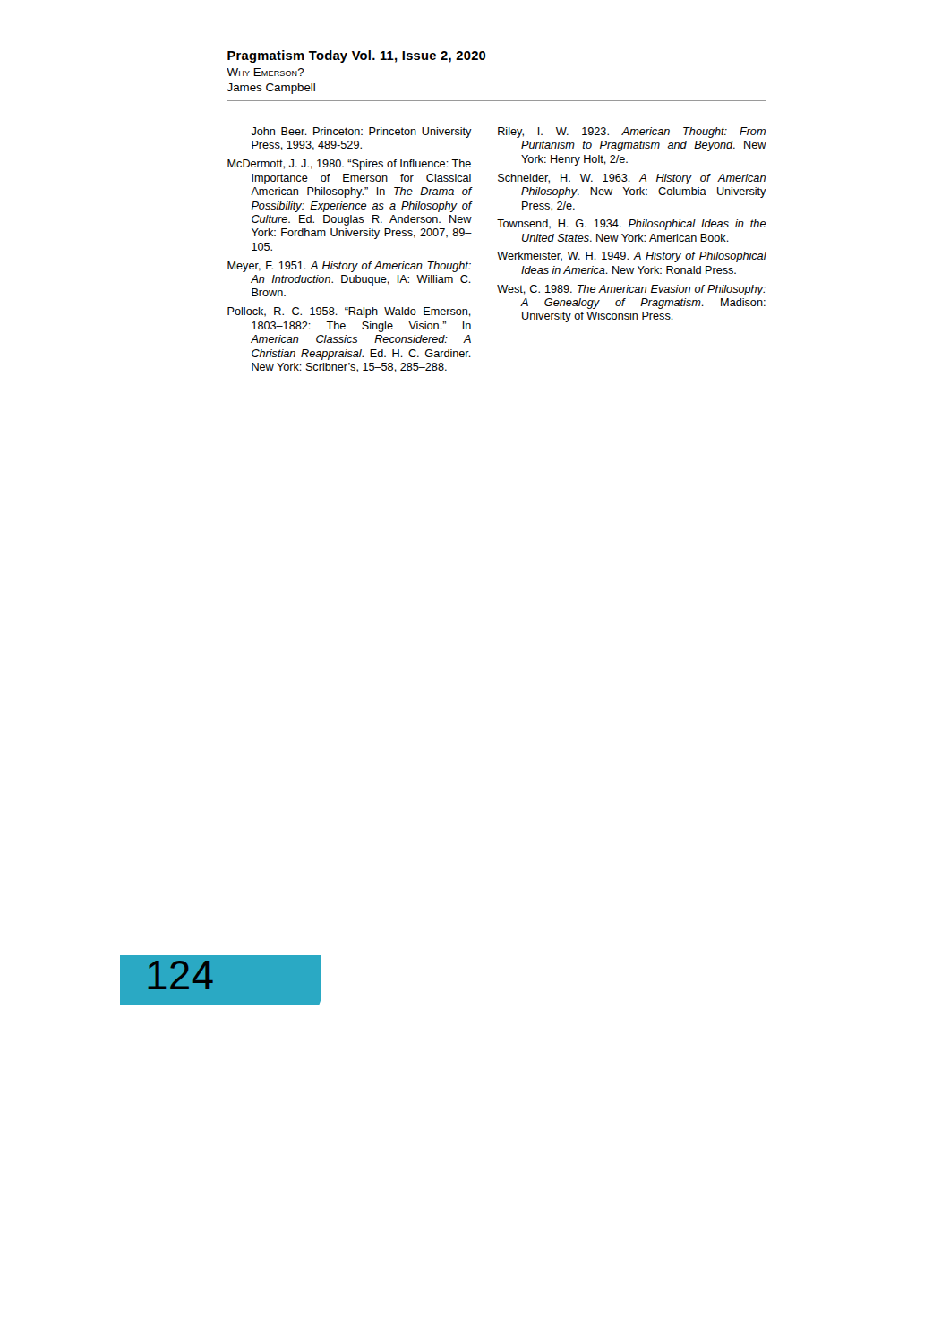Pragmatism Today Vol. 11, Issue 2, 2020
Why Emerson?
James Campbell
John Beer. Princeton: Princeton University Press, 1993, 489-529.
McDermott, J. J., 1980. “Spires of Influence: The Importance of Emerson for Classical American Philosophy.” In The Drama of Possibility: Experience as a Philosophy of Culture. Ed. Douglas R. Anderson. New York: Fordham University Press, 2007, 89–105.
Meyer, F. 1951. A History of American Thought: An Introduction. Dubuque, IA: William C. Brown.
Pollock, R. C. 1958. “Ralph Waldo Emerson, 1803–1882: The Single Vision.” In American Classics Reconsidered: A Christian Reappraisal. Ed. H. C. Gardiner. New York: Scribner’s, 15–58, 285–288.
Riley, I. W. 1923. American Thought: From Puritanism to Pragmatism and Beyond. New York: Henry Holt, 2/e.
Schneider, H. W. 1963. A History of American Philosophy. New York: Columbia University Press, 2/e.
Townsend, H. G. 1934. Philosophical Ideas in the United States. New York: American Book.
Werkmeister, W. H. 1949. A History of Philosophical Ideas in America. New York: Ronald Press.
West, C. 1989. The American Evasion of Philosophy: A Genealogy of Pragmatism. Madison: University of Wisconsin Press.
124